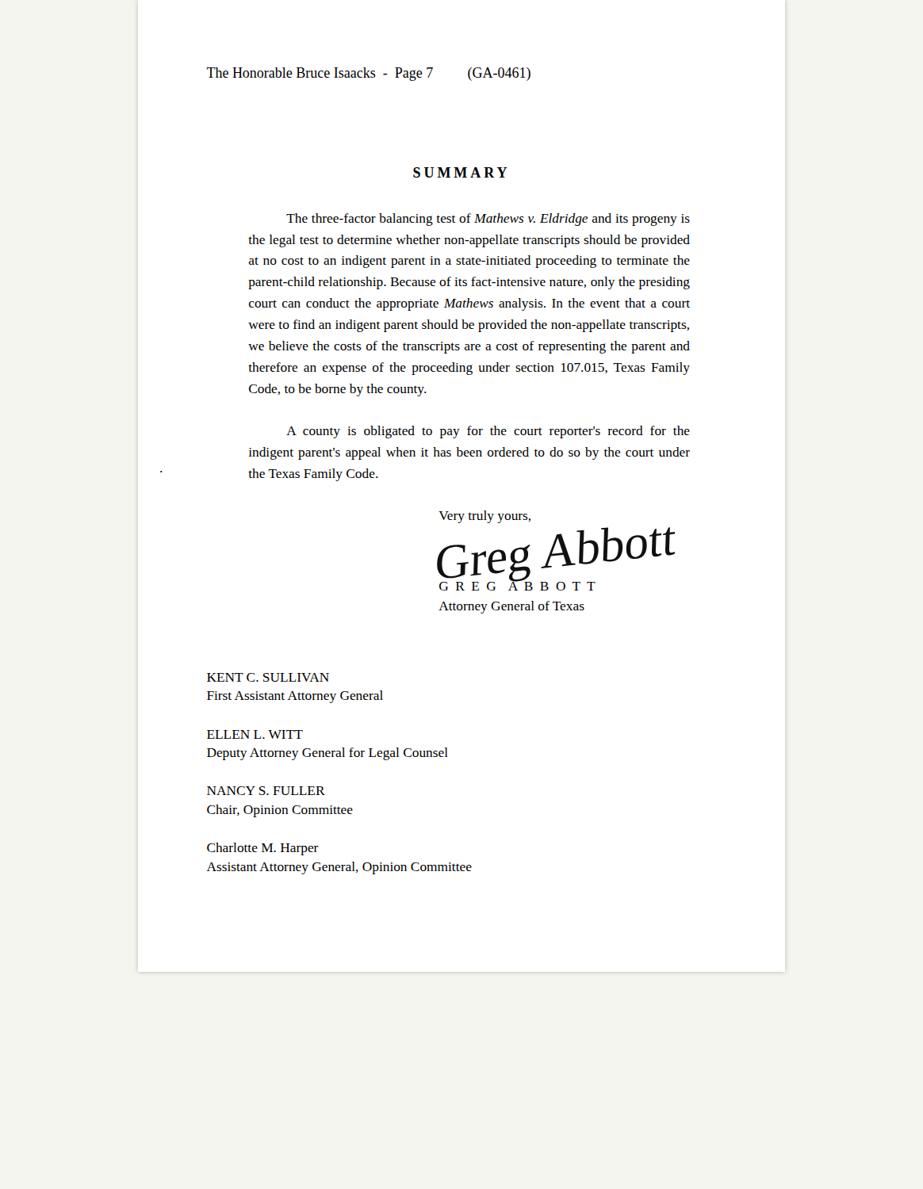The Honorable Bruce Isaacks - Page 7(GA-0461)
SUMMARY
The three-factor balancing test of Mathews v. Eldridge and its progeny is the legal test to determine whether non-appellate transcripts should be provided at no cost to an indigent parent in a state-initiated proceeding to terminate the parent-child relationship. Because of its fact-intensive nature, only the presiding court can conduct the appropriate Mathews analysis. In the event that a court were to find an indigent parent should be provided the non-appellate transcripts, we believe the costs of the transcripts are a cost of representing the parent and therefore an expense of the proceeding under section 107.015, Texas Family Code, to be borne by the county.
A county is obligated to pay for the court reporter's record for the indigent parent's appeal when it has been ordered to do so by the court under the Texas Family Code.
Very truly yours,
Greg Abbott G R E G A B B O T T Attorney General of Texas
KENT C. SULLIVAN First Assistant Attorney General
ELLEN L. WITT Deputy Attorney General for Legal Counsel
NANCY S. FULLER Chair, Opinion Committee
Charlotte M. Harper Assistant Attorney General, Opinion Committee
.